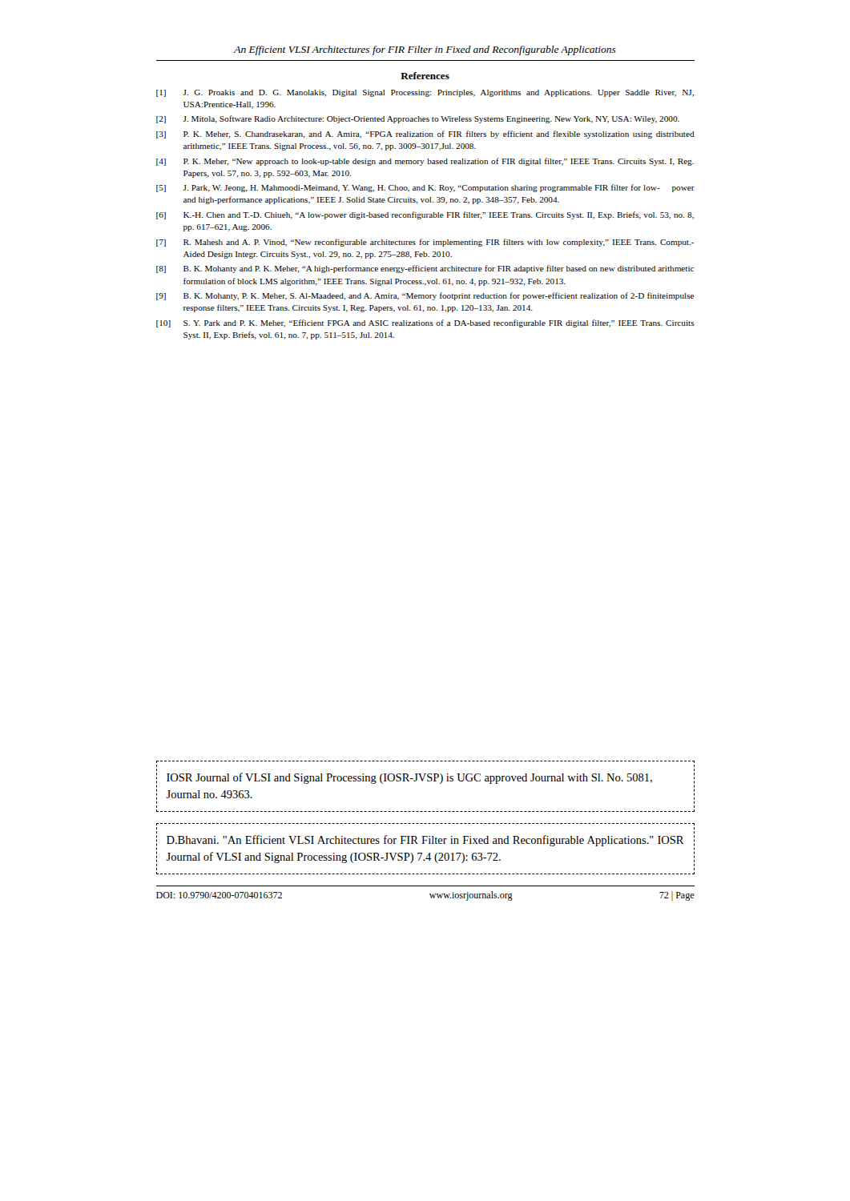An Efficient VLSI Architectures for FIR Filter in Fixed and Reconfigurable Applications
References
| [1] | J. G. Proakis and D. G. Manolakis, Digital Signal Processing: Principles, Algorithms and Applications. Upper Saddle River, NJ, USA:Prentice-Hall, 1996. |
| [2] | J. Mitola, Software Radio Architecture: Object-Oriented Approaches to Wireless Systems Engineering. New York, NY, USA: Wiley, 2000. |
| [3] | P. K. Meher, S. Chandrasekaran, and A. Amira, “FPGA realization of FIR filters by efficient and flexible systolization using distributed arithmetic,” IEEE Trans. Signal Process., vol. 56, no. 7, pp. 3009–3017,Jul. 2008. |
| [4] | P. K. Meher, “New approach to look-up-table design and memory based realization of FIR digital filter,” IEEE Trans. Circuits Syst. I, Reg. Papers, vol. 57, no. 3, pp. 592–603, Mar. 2010. |
| [5] | J. Park, W. Jeong, H. Mahmoodi-Meimand, Y. Wang, H. Choo, and K. Roy, “Computation sharing programmable FIR filter for low- power and high-performance applications,” IEEE J. Solid State Circuits, vol. 39, no. 2, pp. 348–357, Feb. 2004. |
| [6] | K.-H. Chen and T.-D. Chiueh, “A low-power digit-based reconfigurable FIR filter,” IEEE Trans. Circuits Syst. II, Exp. Briefs, vol. 53, no. 8, pp. 617–621, Aug. 2006. |
| [7] | R. Mahesh and A. P. Vinod, “New reconfigurable architectures for implementing FIR filters with low complexity,” IEEE Trans. Comput.-Aided Design Integr. Circuits Syst., vol. 29, no. 2, pp. 275–288, Feb. 2010. |
| [8] | B. K. Mohanty and P. K. Meher, “A high-performance energy-efficient architecture for FIR adaptive filter based on new distributed arithmetic formulation of block LMS algorithm,” IEEE Trans. Signal Process.,vol. 61, no. 4, pp. 921–932, Feb. 2013. |
| [9] | B. K. Mohanty, P. K. Meher, S. Al-Maadeed, and A. Amira, “Memory footprint reduction for power-efficient realization of 2-D finiteimpulse response filters,” IEEE Trans. Circuits Syst. I, Reg. Papers, vol. 61, no. 1,pp. 120–133, Jan. 2014. |
| [10] | S. Y. Park and P. K. Meher, “Efficient FPGA and ASIC realizations of a DA-based reconfigurable FIR digital filter,” IEEE Trans. Circuits Syst. II, Exp. Briefs, vol. 61, no. 7, pp. 511–515, Jul. 2014. |
IOSR Journal of VLSI and Signal Processing (IOSR-JVSP) is UGC approved Journal with Sl. No. 5081, Journal no. 49363.
D.Bhavani. "An Efficient VLSI Architectures for FIR Filter in Fixed and Reconfigurable Applications." IOSR Journal of VLSI and Signal Processing (IOSR-JVSP) 7.4 (2017): 63-72.
DOI: 10.9790/4200-0704016372
www.iosrjournals.org
72 | Page